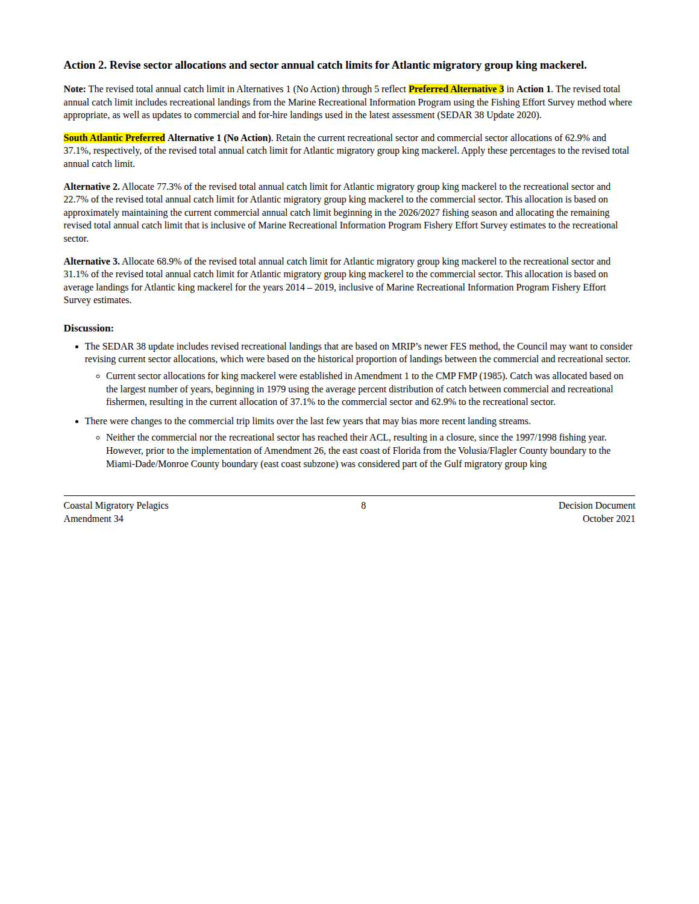Action 2. Revise sector allocations and sector annual catch limits for Atlantic migratory group king mackerel.
Note: The revised total annual catch limit in Alternatives 1 (No Action) through 5 reflect Preferred Alternative 3 in Action 1. The revised total annual catch limit includes recreational landings from the Marine Recreational Information Program using the Fishing Effort Survey method where appropriate, as well as updates to commercial and for-hire landings used in the latest assessment (SEDAR 38 Update 2020).
South Atlantic Preferred Alternative 1 (No Action). Retain the current recreational sector and commercial sector allocations of 62.9% and 37.1%, respectively, of the revised total annual catch limit for Atlantic migratory group king mackerel. Apply these percentages to the revised total annual catch limit.
Alternative 2. Allocate 77.3% of the revised total annual catch limit for Atlantic migratory group king mackerel to the recreational sector and 22.7% of the revised total annual catch limit for Atlantic migratory group king mackerel to the commercial sector. This allocation is based on approximately maintaining the current commercial annual catch limit beginning in the 2026/2027 fishing season and allocating the remaining revised total annual catch limit that is inclusive of Marine Recreational Information Program Fishery Effort Survey estimates to the recreational sector.
Alternative 3. Allocate 68.9% of the revised total annual catch limit for Atlantic migratory group king mackerel to the recreational sector and 31.1% of the revised total annual catch limit for Atlantic migratory group king mackerel to the commercial sector. This allocation is based on average landings for Atlantic king mackerel for the years 2014 – 2019, inclusive of Marine Recreational Information Program Fishery Effort Survey estimates.
Discussion:
The SEDAR 38 update includes revised recreational landings that are based on MRIP’s newer FES method, the Council may want to consider revising current sector allocations, which were based on the historical proportion of landings between the commercial and recreational sector.
Current sector allocations for king mackerel were established in Amendment 1 to the CMP FMP (1985). Catch was allocated based on the largest number of years, beginning in 1979 using the average percent distribution of catch between commercial and recreational fishermen, resulting in the current allocation of 37.1% to the commercial sector and 62.9% to the recreational sector.
There were changes to the commercial trip limits over the last few years that may bias more recent landing streams.
Neither the commercial nor the recreational sector has reached their ACL, resulting in a closure, since the 1997/1998 fishing year. However, prior to the implementation of Amendment 26, the east coast of Florida from the Volusia/Flagler County boundary to the Miami-Dade/Monroe County boundary (east coast subzone) was considered part of the Gulf migratory group king
Coastal Migratory Pelagics Amendment 34
8
Decision Document October 2021